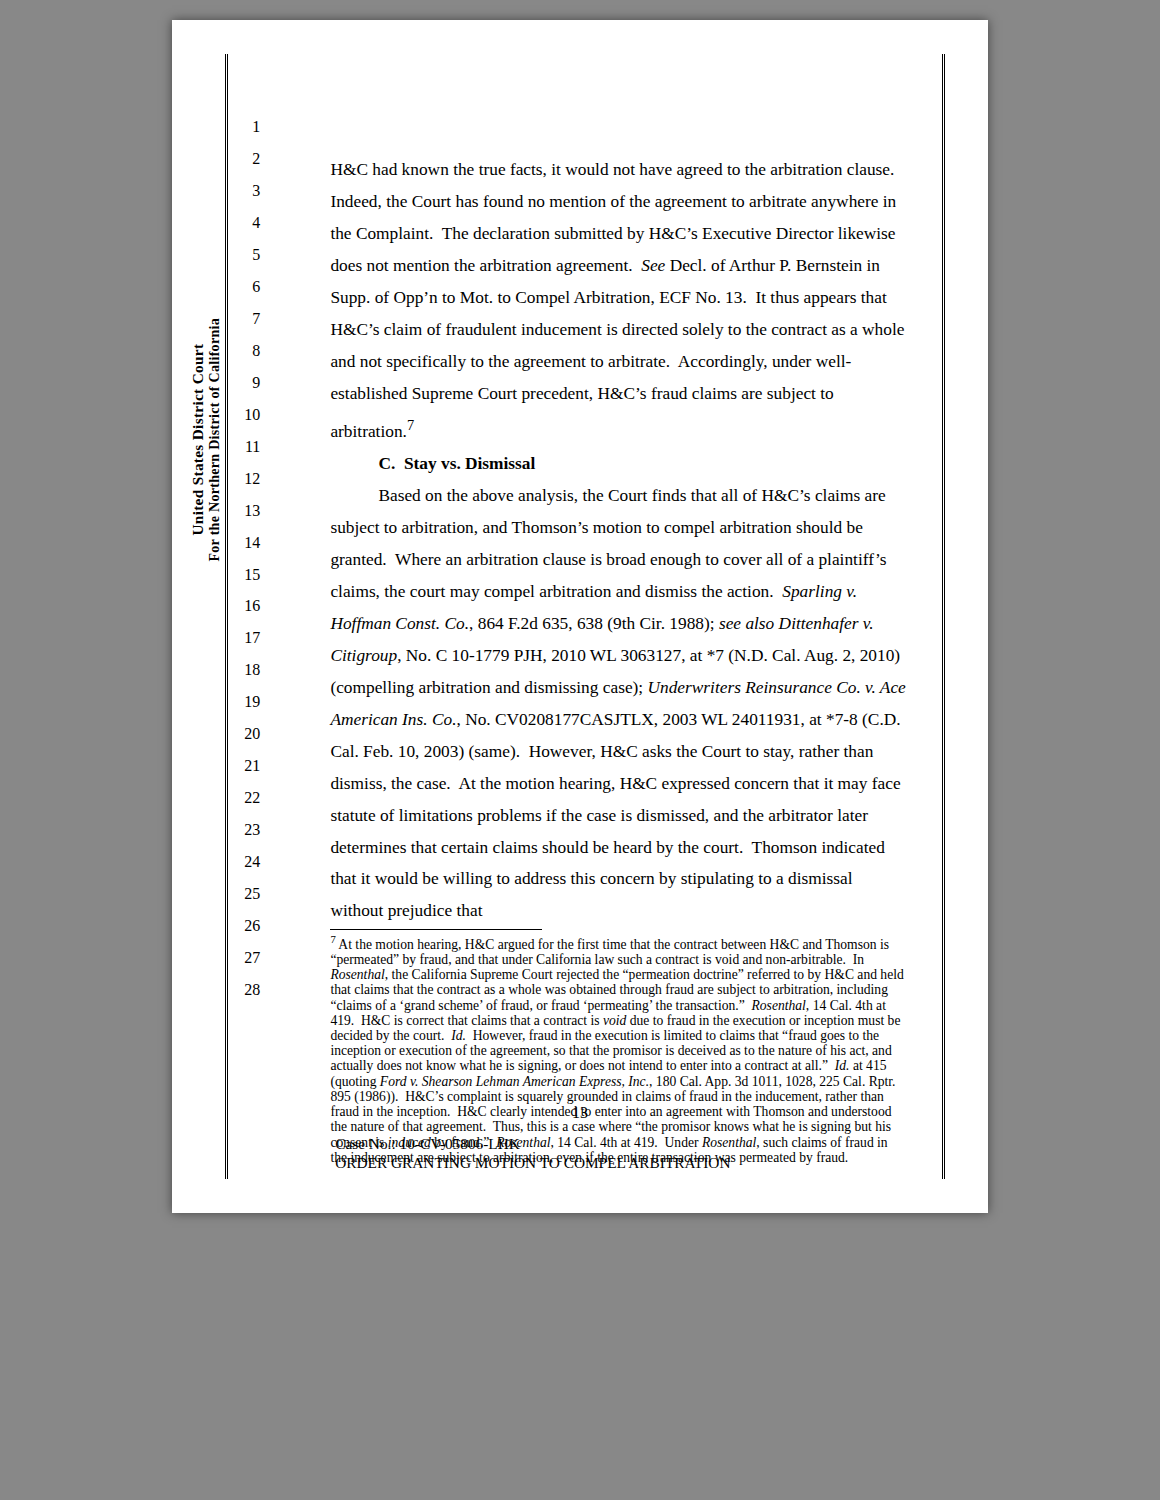1
2
3
4
5
6
7
8
9
10
11
12
13
14
15
16
17
18
19
20
21
22
23
24
25
26
27
28
United States District Court
For the Northern District of California
H&C had known the true facts, it would not have agreed to the arbitration clause. Indeed, the Court has found no mention of the agreement to arbitrate anywhere in the Complaint. The declaration submitted by H&C’s Executive Director likewise does not mention the arbitration agreement. See Decl. of Arthur P. Bernstein in Supp. of Opp’n to Mot. to Compel Arbitration, ECF No. 13. It thus appears that H&C’s claim of fraudulent inducement is directed solely to the contract as a whole and not specifically to the agreement to arbitrate. Accordingly, under well-established Supreme Court precedent, H&C’s fraud claims are subject to arbitration.7
C. Stay vs. Dismissal
Based on the above analysis, the Court finds that all of H&C’s claims are subject to arbitration, and Thomson’s motion to compel arbitration should be granted. Where an arbitration clause is broad enough to cover all of a plaintiff’s claims, the court may compel arbitration and dismiss the action. Sparling v. Hoffman Const. Co., 864 F.2d 635, 638 (9th Cir. 1988); see also Dittenhafer v. Citigroup, No. C 10-1779 PJH, 2010 WL 3063127, at *7 (N.D. Cal. Aug. 2, 2010) (compelling arbitration and dismissing case); Underwriters Reinsurance Co. v. Ace American Ins. Co., No. CV0208177CASJTLX, 2003 WL 24011931, at *7-8 (C.D. Cal. Feb. 10, 2003) (same). However, H&C asks the Court to stay, rather than dismiss, the case. At the motion hearing, H&C expressed concern that it may face statute of limitations problems if the case is dismissed, and the arbitrator later determines that certain claims should be heard by the court. Thomson indicated that it would be willing to address this concern by stipulating to a dismissal without prejudice that
7 At the motion hearing, H&C argued for the first time that the contract between H&C and Thomson is “permeated” by fraud, and that under California law such a contract is void and non-arbitrable. In Rosenthal, the California Supreme Court rejected the “permeation doctrine” referred to by H&C and held that claims that the contract as a whole was obtained through fraud are subject to arbitration, including “claims of a ‘grand scheme’ of fraud, or fraud ‘permeating’ the transaction.” Rosenthal, 14 Cal. 4th at 419. H&C is correct that claims that a contract is void due to fraud in the execution or inception must be decided by the court. Id. However, fraud in the execution is limited to claims that “fraud goes to the inception or execution of the agreement, so that the promisor is deceived as to the nature of his act, and actually does not know what he is signing, or does not intend to enter into a contract at all.” Id. at 415 (quoting Ford v. Shearson Lehman American Express, Inc., 180 Cal. App. 3d 1011, 1028, 225 Cal. Rptr. 895 (1986)). H&C’s complaint is squarely grounded in claims of fraud in the inducement, rather than fraud in the inception. H&C clearly intended to enter into an agreement with Thomson and understood the nature of that agreement. Thus, this is a case where “the promisor knows what he is signing but his consent is induced by fraud.” Rosenthal, 14 Cal. 4th at 419. Under Rosenthal, such claims of fraud in the inducement are subject to arbitration, even if the entire transaction was permeated by fraud.
13
Case No.: 10-CV-05806-LHK
ORDER GRANTING MOTION TO COMPEL ARBITRATION